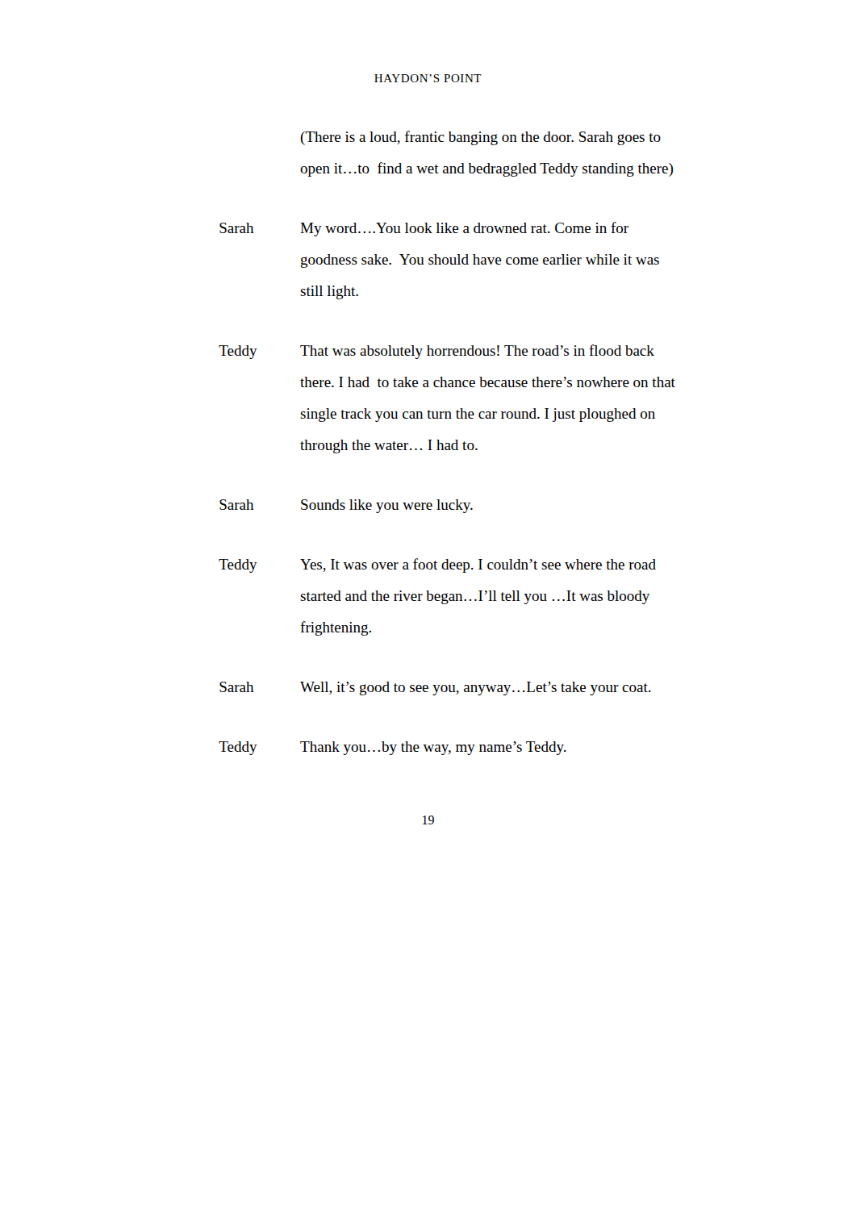HAYDON’S POINT
(There is a loud, frantic banging on the door. Sarah goes to open it…to find a wet and bedraggled Teddy standing there)
Sarah
My word….You look like a drowned rat. Come in for goodness sake. You should have come earlier while it was still light.
Teddy
That was absolutely horrendous! The road’s in flood back there. I had to take a chance because there’s nowhere on that single track you can turn the car round. I just ploughed on through the water… I had to.
Sarah
Sounds like you were lucky.
Teddy
Yes, It was over a foot deep. I couldn’t see where the road started and the river began…I’ll tell you …It was bloody frightening.
Sarah
Well, it’s good to see you, anyway…Let’s take your coat.
Teddy
Thank you…by the way, my name’s Teddy.
19